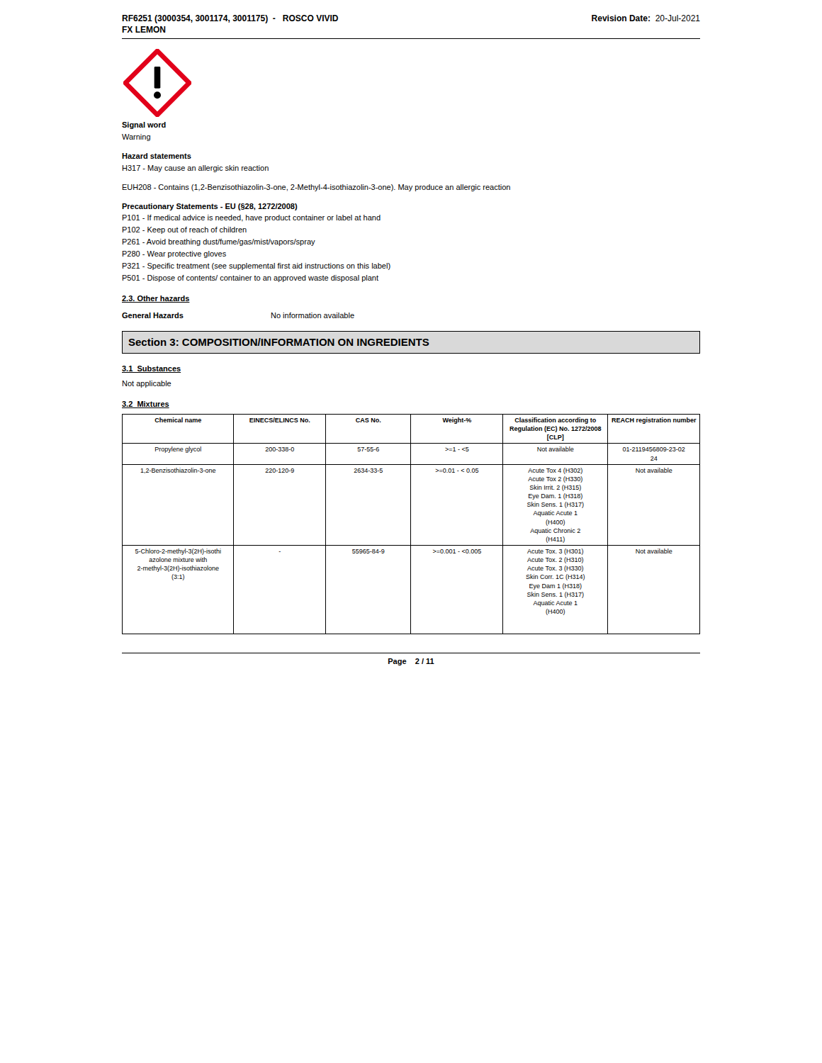RF6251 (3000354, 3001174, 3001175) - ROSCO VIVID FX LEMON
Revision Date: 20-Jul-2021
Signal word
Warning
Hazard statements
H317 - May cause an allergic skin reaction
EUH208 - Contains (1,2-Benzisothiazolin-3-one, 2-Methyl-4-isothiazolin-3-one). May produce an allergic reaction
Precautionary Statements - EU (§28, 1272/2008)
P101 - If medical advice is needed, have product container or label at hand
P102 - Keep out of reach of children
P261 - Avoid breathing dust/fume/gas/mist/vapors/spray
P280 - Wear protective gloves
P321 - Specific treatment (see supplemental first aid instructions on this label)
P501 - Dispose of contents/ container to an approved waste disposal plant
2.3. Other hazards
General Hazards
No information available
Section 3: COMPOSITION/INFORMATION ON INGREDIENTS
3.1 Substances
Not applicable
3.2 Mixtures
| Chemical name | EINECS/ELINCS No. | CAS No. | Weight-% | Classification according to Regulation (EC) No. 1272/2008 [CLP] | REACH registration number |
| --- | --- | --- | --- | --- | --- |
| Propylene glycol | 200-338-0 | 57-55-6 | >=1 - <5 | Not available | 01-2119456809-23-02 24 |
| 1,2-Benzisothiazolin-3-one | 220-120-9 | 2634-33-5 | >=0.01 - < 0.05 | Acute Tox 4 (H302) Acute Tox 2 (H330) Skin Irrit. 2 (H315) Eye Dam. 1 (H318) Skin Sens. 1 (H317) Aquatic Acute 1 (H400) Aquatic Chronic 2 (H411) | Not available |
| 5-Chloro-2-methyl-3(2H)-isothi azolone mixture with 2-methyl-3(2H)-isothiazolone (3:1) | - | 55965-84-9 | >=0.001 - <0.005 | Acute Tox. 3 (H301) Acute Tox. 2 (H310) Acute Tox. 3 (H330) Skin Corr. 1C (H314) Eye Dam 1 (H318) Skin Sens. 1 (H317) Aquatic Acute 1 (H400) | Not available |
Page 2 / 11